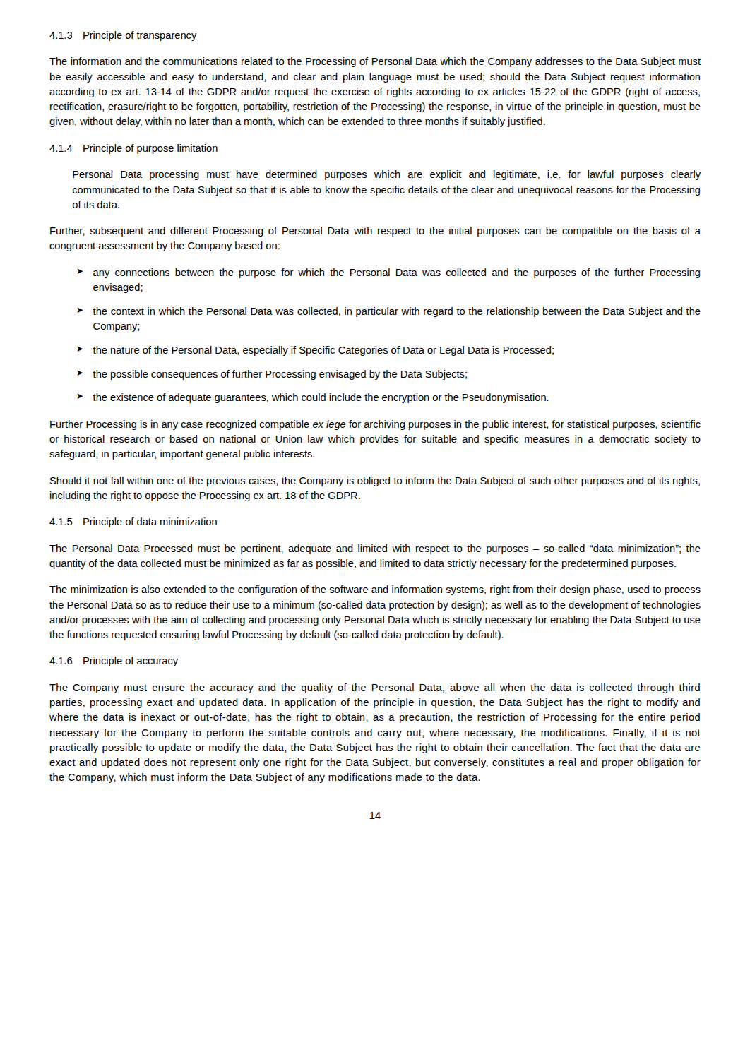4.1.3 Principle of transparency
The information and the communications related to the Processing of Personal Data which the Company addresses to the Data Subject must be easily accessible and easy to understand, and clear and plain language must be used; should the Data Subject request information according to ex art. 13-14 of the GDPR and/or request the exercise of rights according to ex articles 15-22 of the GDPR (right of access, rectification, erasure/right to be forgotten, portability, restriction of the Processing) the response, in virtue of the principle in question, must be given, without delay, within no later than a month, which can be extended to three months if suitably justified.
4.1.4 Principle of purpose limitation
Personal Data processing must have determined purposes which are explicit and legitimate, i.e. for lawful purposes clearly communicated to the Data Subject so that it is able to know the specific details of the clear and unequivocal reasons for the Processing of its data.
Further, subsequent and different Processing of Personal Data with respect to the initial purposes can be compatible on the basis of a congruent assessment by the Company based on:
any connections between the purpose for which the Personal Data was collected and the purposes of the further Processing envisaged;
the context in which the Personal Data was collected, in particular with regard to the relationship between the Data Subject and the Company;
the nature of the Personal Data, especially if Specific Categories of Data or Legal Data is Processed;
the possible consequences of further Processing envisaged by the Data Subjects;
the existence of adequate guarantees, which could include the encryption or the Pseudonymisation.
Further Processing is in any case recognized compatible ex lege for archiving purposes in the public interest, for statistical purposes, scientific or historical research or based on national or Union law which provides for suitable and specific measures in a democratic society to safeguard, in particular, important general public interests.
Should it not fall within one of the previous cases, the Company is obliged to inform the Data Subject of such other purposes and of its rights, including the right to oppose the Processing ex art. 18 of the GDPR.
4.1.5 Principle of data minimization
The Personal Data Processed must be pertinent, adequate and limited with respect to the purposes – so-called “data minimization”; the quantity of the data collected must be minimized as far as possible, and limited to data strictly necessary for the predetermined purposes.
The minimization is also extended to the configuration of the software and information systems, right from their design phase, used to process the Personal Data so as to reduce their use to a minimum (so-called data protection by design); as well as to the development of technologies and/or processes with the aim of collecting and processing only Personal Data which is strictly necessary for enabling the Data Subject to use the functions requested ensuring lawful Processing by default (so-called data protection by default).
4.1.6 Principle of accuracy
The Company must ensure the accuracy and the quality of the Personal Data, above all when the data is collected through third parties, processing exact and updated data. In application of the principle in question, the Data Subject has the right to modify and where the data is inexact or out-of-date, has the right to obtain, as a precaution, the restriction of Processing for the entire period necessary for the Company to perform the suitable controls and carry out, where necessary, the modifications. Finally, if it is not practically possible to update or modify the data, the Data Subject has the right to obtain their cancellation. The fact that the data are exact and updated does not represent only one right for the Data Subject, but conversely, constitutes a real and proper obligation for the Company, which must inform the Data Subject of any modifications made to the data.
14